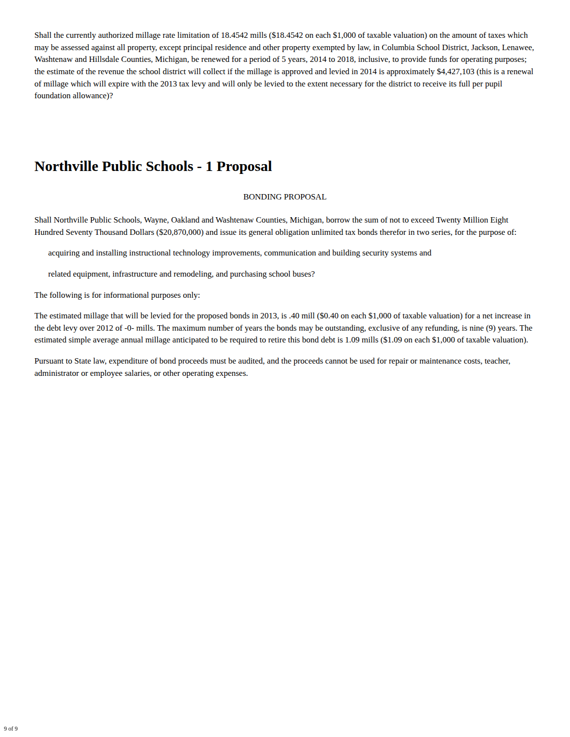Shall the currently authorized millage rate limitation of 18.4542 mills ($18.4542 on each $1,000 of taxable valuation) on the amount of taxes which may be assessed against all property, except principal residence and other property exempted by law, in Columbia School District, Jackson, Lenawee, Washtenaw and Hillsdale Counties, Michigan, be renewed for a period of 5 years, 2014 to 2018, inclusive, to provide funds for operating purposes; the estimate of the revenue the school district will collect if the millage is approved and levied in 2014 is approximately $4,427,103 (this is a renewal of millage which will expire with the 2013 tax levy and will only be levied to the extent necessary for the district to receive its full per pupil foundation allowance)?
Northville Public Schools - 1 Proposal
BONDING PROPOSAL
Shall Northville Public Schools, Wayne, Oakland and Washtenaw Counties, Michigan, borrow the sum of not to exceed Twenty Million Eight Hundred Seventy Thousand Dollars ($20,870,000) and issue its general obligation unlimited tax bonds therefor in two series, for the purpose of:
acquiring and installing instructional technology improvements, communication and building security systems and
related equipment, infrastructure and remodeling, and purchasing school buses?
The following is for informational purposes only:
The estimated millage that will be levied for the proposed bonds in 2013, is .40 mill ($0.40 on each $1,000 of taxable valuation) for a net increase in the debt levy over 2012 of -0- mills. The maximum number of years the bonds may be outstanding, exclusive of any refunding, is nine (9) years. The estimated simple average annual millage anticipated to be required to retire this bond debt is 1.09 mills ($1.09 on each $1,000 of taxable valuation).
Pursuant to State law, expenditure of bond proceeds must be audited, and the proceeds cannot be used for repair or maintenance costs, teacher, administrator or employee salaries, or other operating expenses.
9 of 9